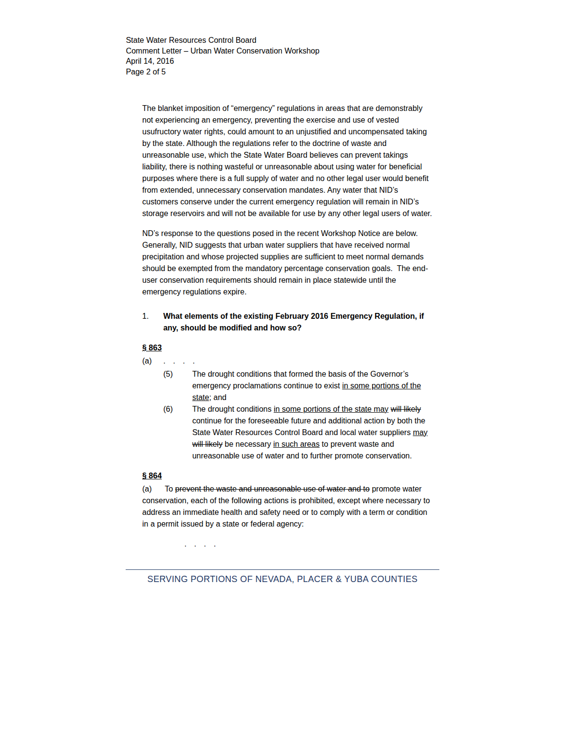State Water Resources Control Board
Comment Letter – Urban Water Conservation Workshop
April 14, 2016
Page 2 of 5
The blanket imposition of “emergency” regulations in areas that are demonstrably not experiencing an emergency, preventing the exercise and use of vested usufructory water rights, could amount to an unjustified and uncompensated taking by the state. Although the regulations refer to the doctrine of waste and unreasonable use, which the State Water Board believes can prevent takings liability, there is nothing wasteful or unreasonable about using water for beneficial purposes where there is a full supply of water and no other legal user would benefit from extended, unnecessary conservation mandates. Any water that NID’s customers conserve under the current emergency regulation will remain in NID’s storage reservoirs and will not be available for use by any other legal users of water.
ND’s response to the questions posed in the recent Workshop Notice are below. Generally, NID suggests that urban water suppliers that have received normal precipitation and whose projected supplies are sufficient to meet normal demands should be exempted from the mandatory percentage conservation goals. The end-user conservation requirements should remain in place statewide until the emergency regulations expire.
1.
What elements of the existing February 2016 Emergency Regulation, if any, should be modified and how so?
§ 863
(a)
. . . .
(5)
The drought conditions that formed the basis of the Governor’s emergency proclamations continue to exist in some portions of the state; and
(6)
The drought conditions in some portions of the state may will likely continue for the foreseeable future and additional action by both the State Water Resources Control Board and local water suppliers may will likely be necessary in such areas to prevent waste and unreasonable use of water and to further promote conservation.
§ 864
(a) To prevent the waste and unreasonable use of water and to promote water conservation, each of the following actions is prohibited, except where necessary to address an immediate health and safety need or to comply with a term or condition in a permit issued by a state or federal agency:
. . . .
SERVING PORTIONS OF NEVADA, PLACER & YUBA COUNTIES